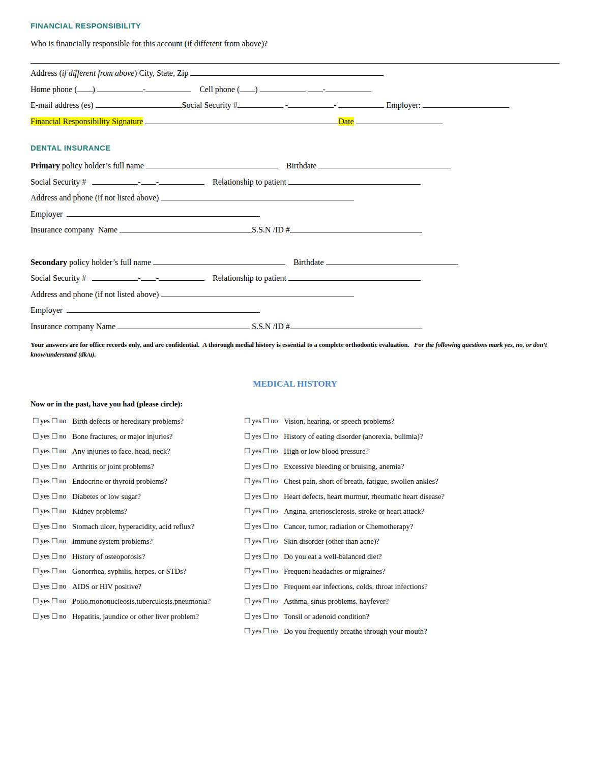FINANCIAL RESPONSIBILITY
Who is financially responsible for this account (if different from above)?
Address (if different from above) City, State, Zip
Home phone ( ) - Cell phone ( ) -
E-mail address (es) Social Security # - - Employer:
Financial Responsibility Signature Date
DENTAL INSURANCE
Primary policy holder’s full name Birthdate
Social Security # - - Relationship to patient
Address and phone (if not listed above)
Employer
Insurance company Name S.S.N /ID #
Secondary policy holder’s full name Birthdate
Social Security # - - Relationship to patient
Address and phone (if not listed above)
Employer
Insurance company Name S.S.N /ID #
Your answers are for office records only, and are confidential. A thorough medial history is essential to a complete orthodontic evaluation. For the following questions mark yes, no, or don’t know/understand (dk/u).
MEDICAL HISTORY
Now or in the past, have you had (please circle):
| yes no | Birth defects or hereditary problems? | yes no | Vision, hearing, or speech problems? |
| yes no | Bone fractures, or major injuries? | yes no | History of eating disorder (anorexia, bulimia)? |
| yes no | Any injuries to face, head, neck? | yes no | High or low blood pressure? |
| yes no | Arthritis or joint problems? | yes no | Excessive bleeding or bruising, anemia? |
| yes no | Endocrine or thyroid problems? | yes no | Chest pain, short of breath, fatigue, swollen ankles? |
| yes no | Diabetes or low sugar? | yes no | Heart defects, heart murmur, rheumatic heart disease? |
| yes no | Kidney problems? | yes no | Angina, arteriosclerosis, stroke or heart attack? |
| yes no | Stomach ulcer, hyperacidity, acid reflux? | yes no | Cancer, tumor, radiation or Chemotherapy? |
| yes no | Immune system problems? | yes no | Skin disorder (other than acne)? |
| yes no | History of osteoporosis? | yes no | Do you eat a well-balanced diet? |
| yes no | Gonorrhea, syphilis, herpes, or STDs? | yes no | Frequent headaches or migraines? |
| yes no | AIDS or HIV positive? | yes no | Frequent ear infections, colds, throat infections? |
| yes no | Polio,mononucleosis,tuberculosis,pneumonia? | yes no | Asthma, sinus problems, hayfever? |
| yes no | Hepatitis, jaundice or other liver problem? | yes no | Tonsil or adenoid condition? |
| | | yes no | Do you frequently breathe through your mouth? |